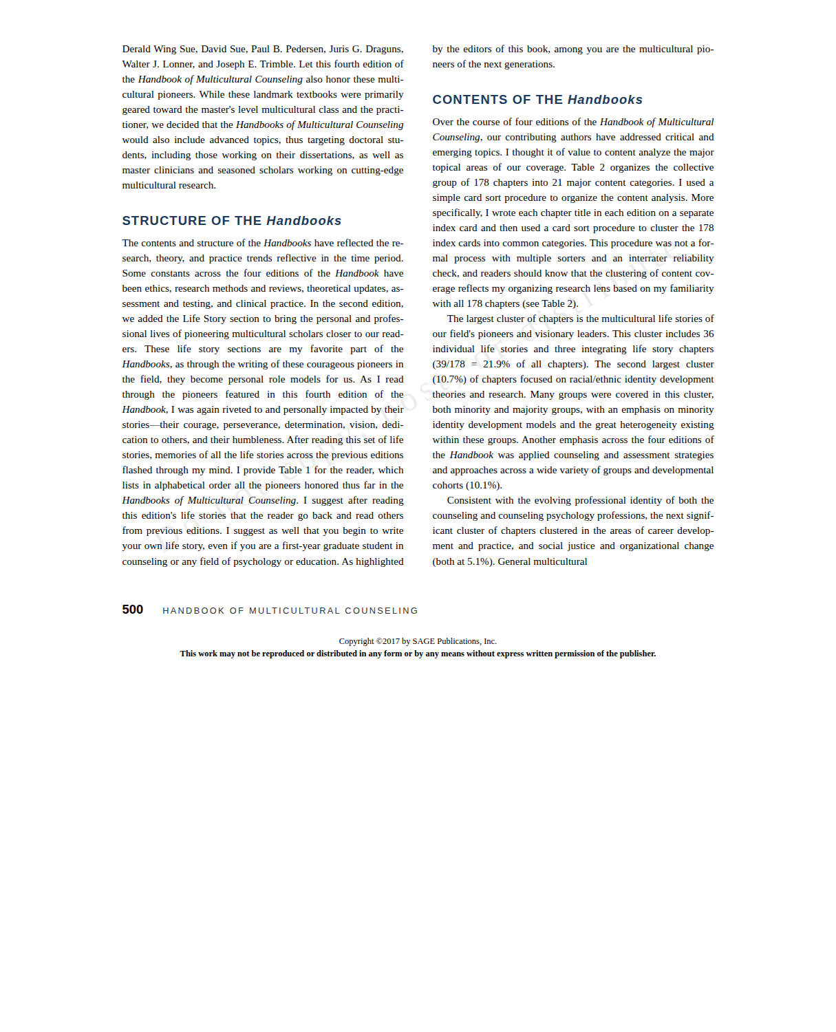Do not copy, post, or distribute
Derald Wing Sue, David Sue, Paul B. Pedersen, Juris G. Draguns, Walter J. Lonner, and Joseph E. Trimble. Let this fourth edition of the Handbook of Multicultural Counseling also honor these multicultural pioneers. While these landmark textbooks were primarily geared toward the master's level multicultural class and the practitioner, we decided that the Handbooks of Multicultural Counseling would also include advanced topics, thus targeting doctoral students, including those working on their dissertations, as well as master clinicians and seasoned scholars working on cutting-edge multicultural research.
Structure of the Handbooks
The contents and structure of the Handbooks have reflected the research, theory, and practice trends reflective in the time period. Some constants across the four editions of the Handbook have been ethics, research methods and reviews, theoretical updates, assessment and testing, and clinical practice. In the second edition, we added the Life Story section to bring the personal and professional lives of pioneering multicultural scholars closer to our readers. These life story sections are my favorite part of the Handbooks, as through the writing of these courageous pioneers in the field, they become personal role models for us. As I read through the pioneers featured in this fourth edition of the Handbook, I was again riveted to and personally impacted by their stories—their courage, perseverance, determination, vision, dedication to others, and their humbleness. After reading this set of life stories, memories of all the life stories across the previous editions flashed through my mind. I provide Table 1 for the reader, which lists in alphabetical order all the pioneers honored thus far in the Handbooks of Multicultural Counseling. I suggest after reading this edition's life stories that the reader go back and read others from previous editions. I suggest as well that you begin to write your own life story, even if you are a first-year graduate student in counseling or any field of psychology or education. As highlighted by the editors of this book, among you are the multicultural pioneers of the next generations.
Contents of the Handbooks
Over the course of four editions of the Handbook of Multicultural Counseling, our contributing authors have addressed critical and emerging topics. I thought it of value to content analyze the major topical areas of our coverage. Table 2 organizes the collective group of 178 chapters into 21 major content categories. I used a simple card sort procedure to organize the content analysis. More specifically, I wrote each chapter title in each edition on a separate index card and then used a card sort procedure to cluster the 178 index cards into common categories. This procedure was not a formal process with multiple sorters and an interrater reliability check, and readers should know that the clustering of content coverage reflects my organizing research lens based on my familiarity with all 178 chapters (see Table 2).
The largest cluster of chapters is the multicultural life stories of our field's pioneers and visionary leaders. This cluster includes 36 individual life stories and three integrating life story chapters (39/178 = 21.9% of all chapters). The second largest cluster (10.7%) of chapters focused on racial/ethnic identity development theories and research. Many groups were covered in this cluster, both minority and majority groups, with an emphasis on minority identity development models and the great heterogeneity existing within these groups. Another emphasis across the four editions of the Handbook was applied counseling and assessment strategies and approaches across a wide variety of groups and developmental cohorts (10.1%).
Consistent with the evolving professional identity of both the counseling and counseling psychology professions, the next significant cluster of chapters clustered in the areas of career development and practice, and social justice and organizational change (both at 5.1%). General multicultural
500 Handbook of Multicultural Counseling
Copyright ©2017 by SAGE Publications, Inc.
This work may not be reproduced or distributed in any form or by any means without express written permission of the publisher.